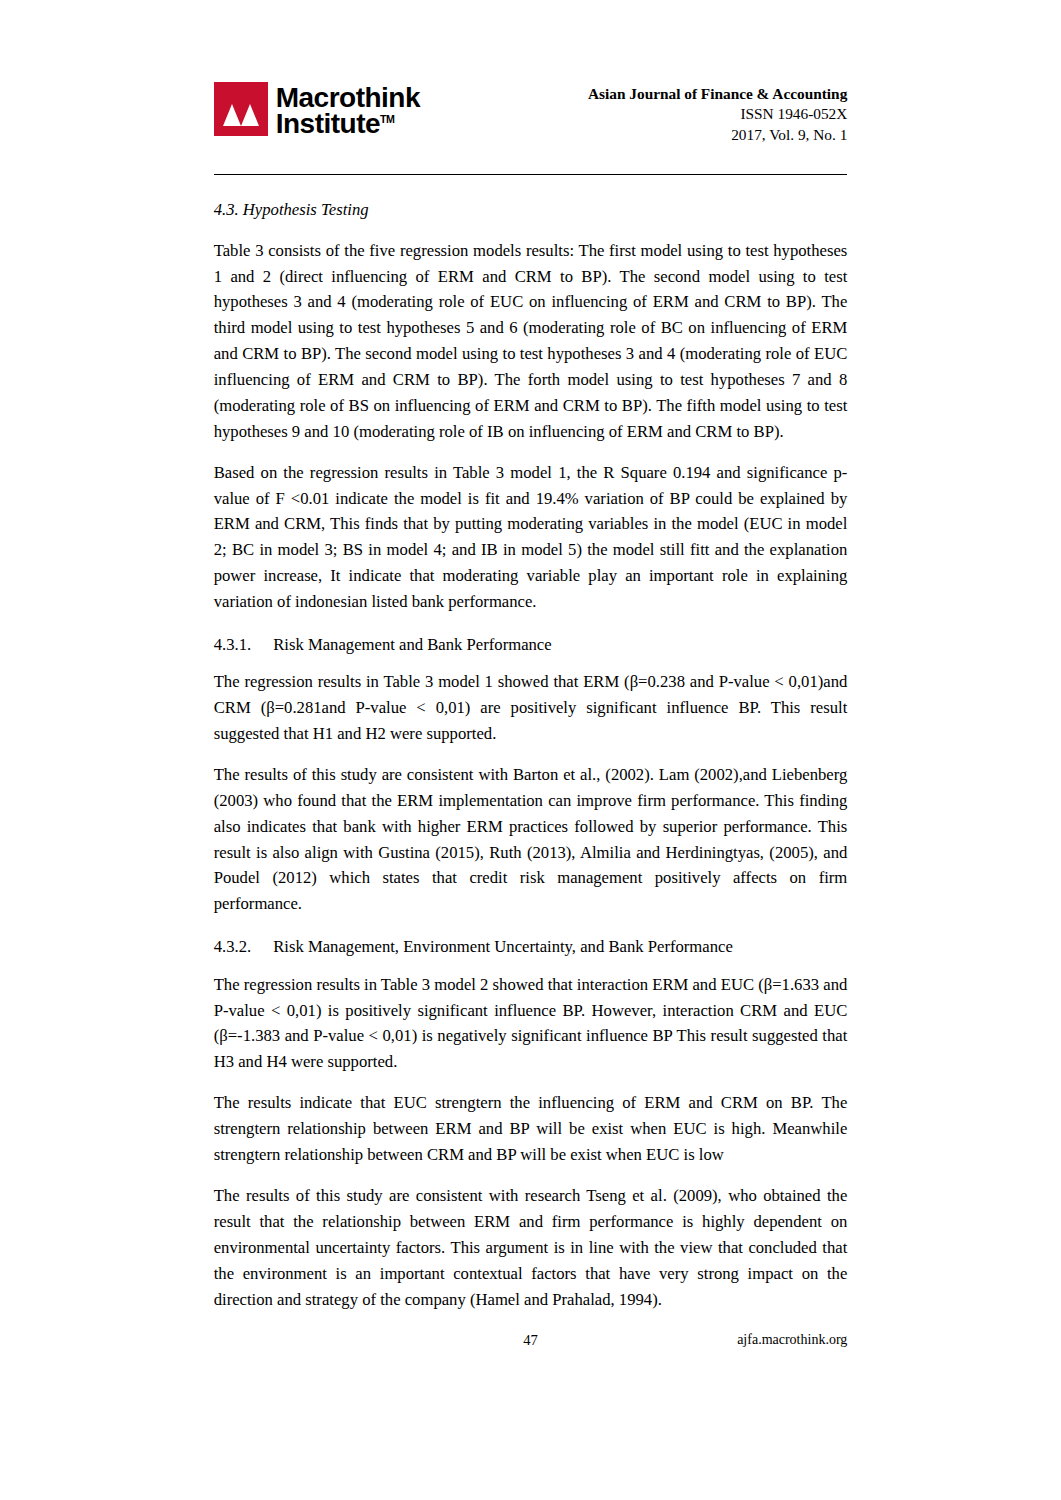Macrothink InstituteTM
Asian Journal of Finance & Accounting
ISSN 1946-052X
2017, Vol. 9, No. 1
4.3. Hypothesis Testing
Table 3 consists of the five regression models results: The first model using to test hypotheses 1 and 2 (direct influencing of ERM and CRM to BP). The second model using to test hypotheses 3 and 4 (moderating role of EUC on influencing of ERM and CRM to BP). The third model using to test hypotheses 5 and 6 (moderating role of BC on influencing of ERM and CRM to BP). The second model using to test hypotheses 3 and 4 (moderating role of EUC influencing of ERM and CRM to BP). The forth model using to test hypotheses 7 and 8 (moderating role of BS on influencing of ERM and CRM to BP). The fifth model using to test hypotheses 9 and 10 (moderating role of IB on influencing of ERM and CRM to BP).
Based on the regression results in Table 3 model 1, the R Square 0.194 and significance p-value of F <0.01 indicate the model is fit and 19.4% variation of BP could be explained by ERM and CRM, This finds that by putting moderating variables in the model (EUC in model 2; BC in model 3; BS in model 4; and IB in model 5) the model still fitt and the explanation power increase, It indicate that moderating variable play an important role in explaining variation of indonesian listed bank performance.
4.3.1. Risk Management and Bank Performance
The regression results in Table 3 model 1 showed that ERM (β=0.238 and P-value < 0,01)and CRM (β=0.281and P-value < 0,01) are positively significant influence BP. This result suggested that H1 and H2 were supported.
The results of this study are consistent with Barton et al., (2002). Lam (2002),and Liebenberg (2003) who found that the ERM implementation can improve firm performance. This finding also indicates that bank with higher ERM practices followed by superior performance. This result is also align with Gustina (2015), Ruth (2013), Almilia and Herdiningtyas, (2005), and Poudel (2012) which states that credit risk management positively affects on firm performance.
4.3.2. Risk Management, Environment Uncertainty, and Bank Performance
The regression results in Table 3 model 2 showed that interaction ERM and EUC (β=1.633 and P-value < 0,01) is positively significant influence BP. However, interaction CRM and EUC (β=-1.383 and P-value < 0,01) is negatively significant influence BP This result suggested that H3 and H4 were supported.
The results indicate that EUC strengtern the influencing of ERM and CRM on BP. The strengtern relationship between ERM and BP will be exist when EUC is high. Meanwhile strengtern relationship between CRM and BP will be exist when EUC is low
The results of this study are consistent with research Tseng et al. (2009), who obtained the result that the relationship between ERM and firm performance is highly dependent on environmental uncertainty factors. This argument is in line with the view that concluded that the environment is an important contextual factors that have very strong impact on the direction and strategy of the company (Hamel and Prahalad, 1994).
47 ajfa.macrothink.org